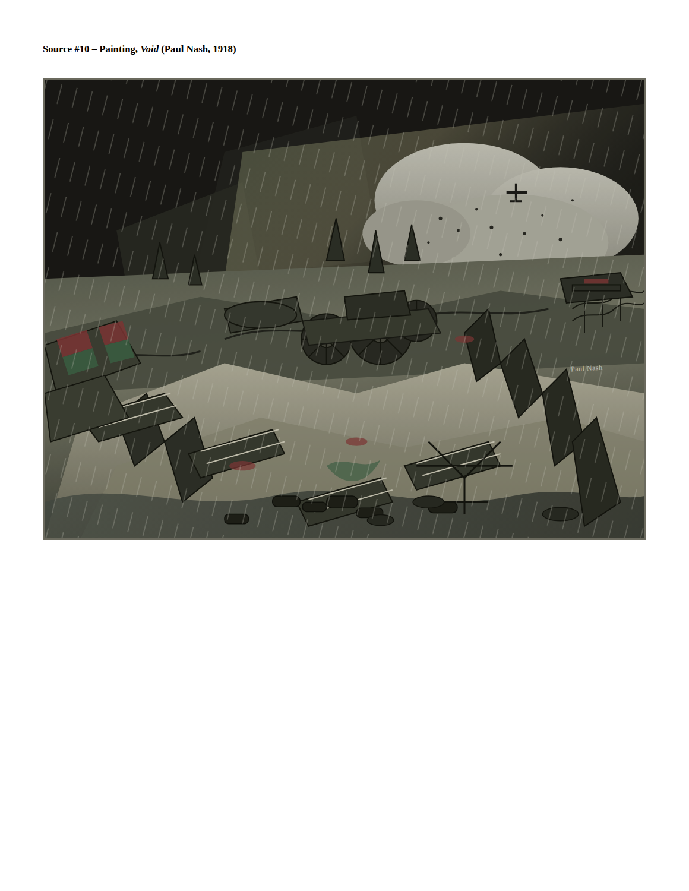Source #10 – Painting, Void (Paul Nash, 1918)
Paul Nash